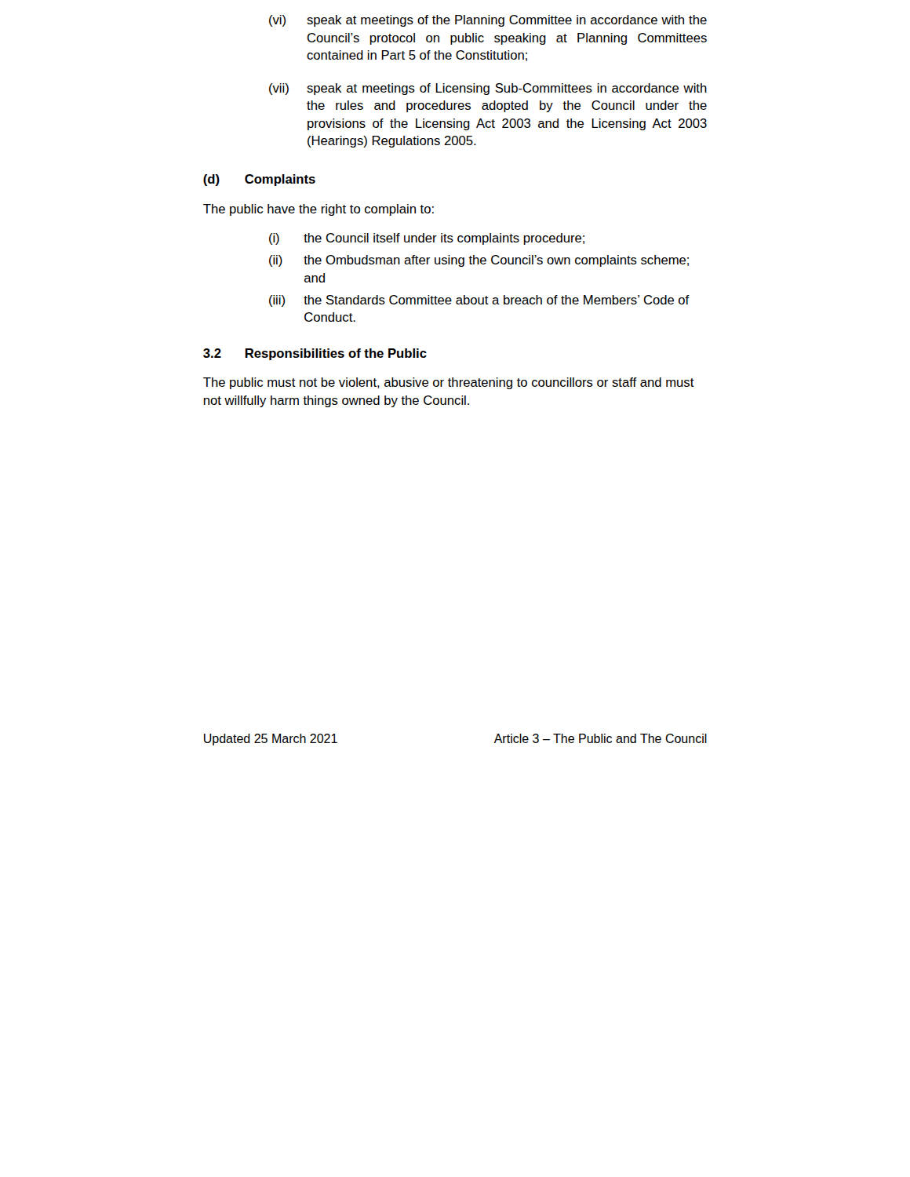(vi)
speak at meetings of the Planning Committee in accordance with the Council’s protocol on public speaking at Planning Committees contained in Part 5 of the Constitution;
(vii)
speak at meetings of Licensing Sub-Committees in accordance with the rules and procedures adopted by the Council under the provisions of the Licensing Act 2003 and the Licensing Act 2003 (Hearings) Regulations 2005.
(d) Complaints
The public have the right to complain to:
(i)
the Council itself under its complaints procedure;
(ii)
the Ombudsman after using the Council’s own complaints scheme; and
(iii)
the Standards Committee about a breach of the Members’ Code of Conduct.
3.2 Responsibilities of the Public
The public must not be violent, abusive or threatening to councillors or staff and must not willfully harm things owned by the Council.
Updated 25 March 2021
Article 3 – The Public and The Council